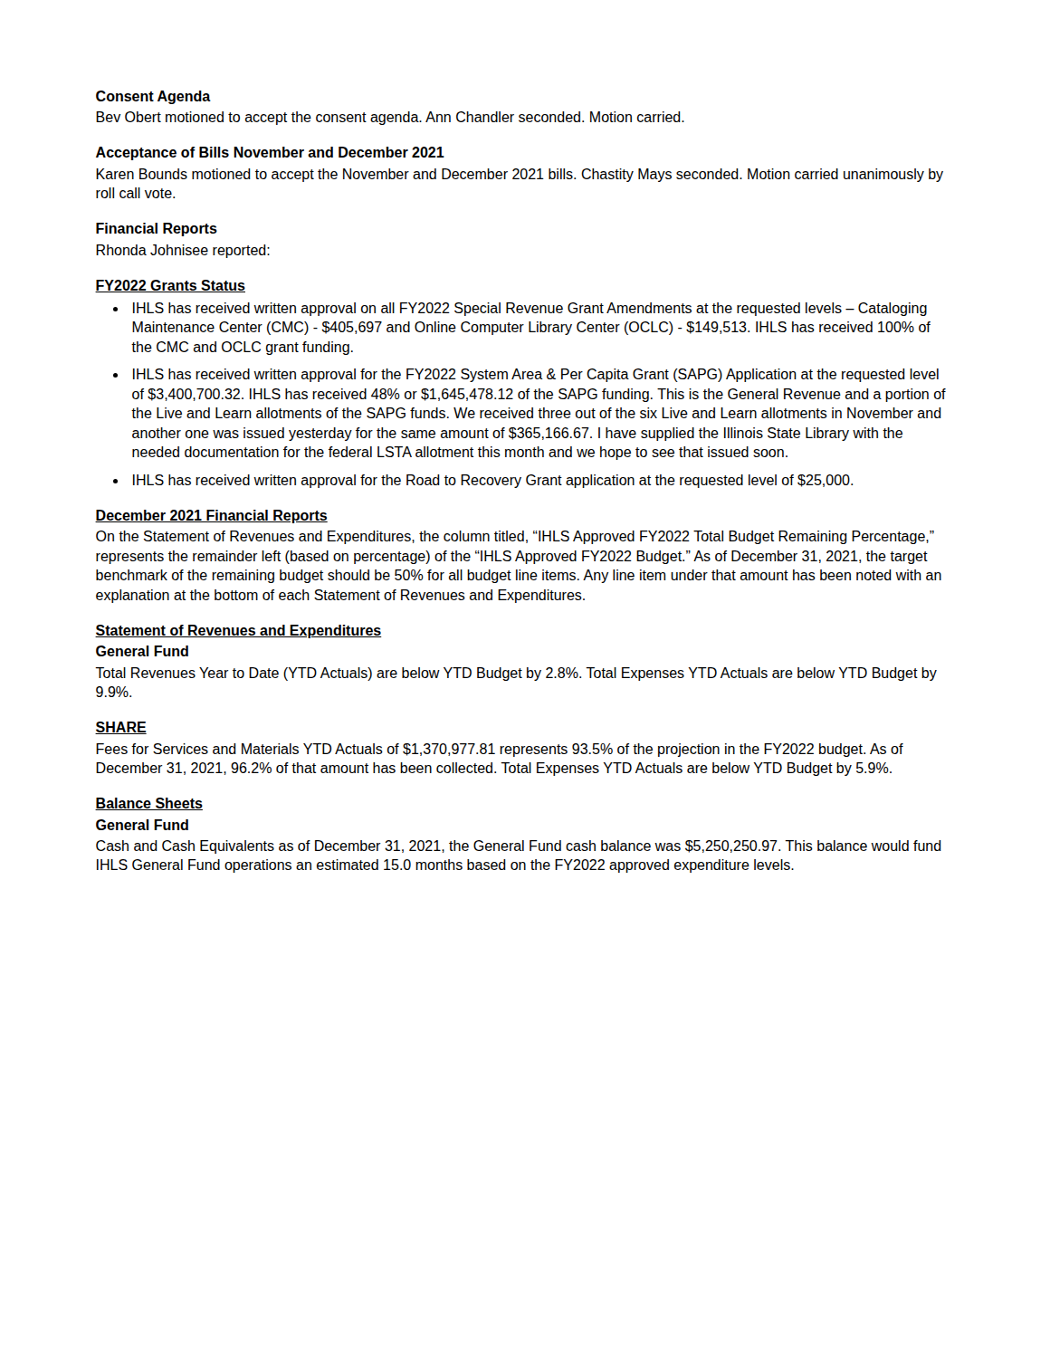Consent Agenda
Bev Obert motioned to accept the consent agenda. Ann Chandler seconded. Motion carried.
Acceptance of Bills November and December 2021
Karen Bounds motioned to accept the November and December 2021 bills. Chastity Mays seconded. Motion carried unanimously by roll call vote.
Financial Reports
Rhonda Johnisee reported:
FY2022 Grants Status
IHLS has received written approval on all FY2022 Special Revenue Grant Amendments at the requested levels – Cataloging Maintenance Center (CMC) - $405,697 and Online Computer Library Center (OCLC) - $149,513. IHLS has received 100% of the CMC and OCLC grant funding.
IHLS has received written approval for the FY2022 System Area & Per Capita Grant (SAPG) Application at the requested level of $3,400,700.32. IHLS has received 48% or $1,645,478.12 of the SAPG funding. This is the General Revenue and a portion of the Live and Learn allotments of the SAPG funds. We received three out of the six Live and Learn allotments in November and another one was issued yesterday for the same amount of $365,166.67. I have supplied the Illinois State Library with the needed documentation for the federal LSTA allotment this month and we hope to see that issued soon.
IHLS has received written approval for the Road to Recovery Grant application at the requested level of $25,000.
December 2021 Financial Reports
On the Statement of Revenues and Expenditures, the column titled, “IHLS Approved FY2022 Total Budget Remaining Percentage,” represents the remainder left (based on percentage) of the “IHLS Approved FY2022 Budget.” As of December 31, 2021, the target benchmark of the remaining budget should be 50% for all budget line items. Any line item under that amount has been noted with an explanation at the bottom of each Statement of Revenues and Expenditures.
Statement of Revenues and Expenditures
General Fund
Total Revenues Year to Date (YTD Actuals) are below YTD Budget by 2.8%. Total Expenses YTD Actuals are below YTD Budget by 9.9%.
SHARE
Fees for Services and Materials YTD Actuals of $1,370,977.81 represents 93.5% of the projection in the FY2022 budget. As of December 31, 2021, 96.2% of that amount has been collected. Total Expenses YTD Actuals are below YTD Budget by 5.9%.
Balance Sheets
General Fund
Cash and Cash Equivalents as of December 31, 2021, the General Fund cash balance was $5,250,250.97. This balance would fund IHLS General Fund operations an estimated 15.0 months based on the FY2022 approved expenditure levels.